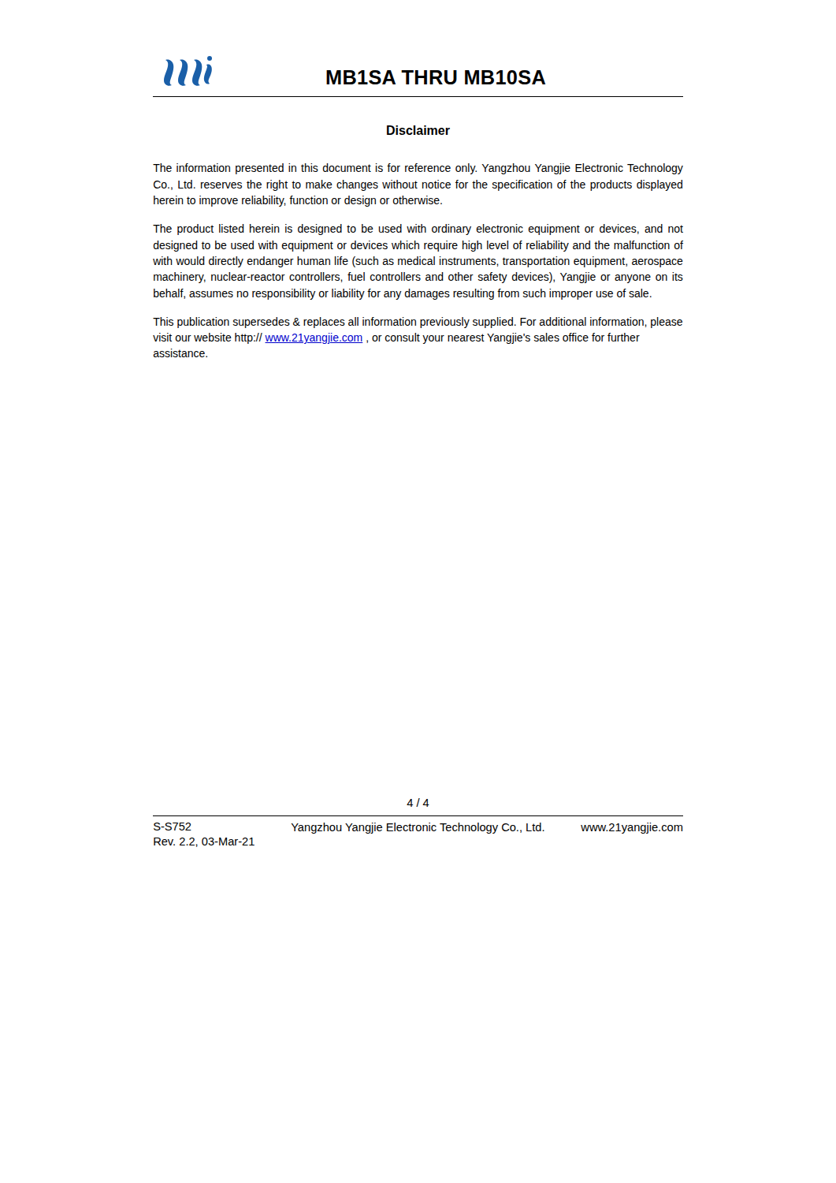MB1SA THRU MB10SA
Disclaimer
The information presented in this document is for reference only. Yangzhou Yangjie Electronic Technology Co., Ltd. reserves the right to make changes without notice for the specification of the products displayed herein to improve reliability, function or design or otherwise.
The product listed herein is designed to be used with ordinary electronic equipment or devices, and not designed to be used with equipment or devices which require high level of reliability and the malfunction of with would directly endanger human life (such as medical instruments, transportation equipment, aerospace machinery, nuclear-reactor controllers, fuel controllers and other safety devices), Yangjie or anyone on its behalf, assumes no responsibility or liability for any damages resulting from such improper use of sale.
This publication supersedes & replaces all information previously supplied. For additional information, please visit our website http:// www.21yangjie.com , or consult your nearest Yangjie's sales office for further assistance.
4 / 4
S-S752
Rev. 2.2, 03-Mar-21
Yangzhou Yangjie Electronic Technology Co., Ltd.
www.21yangjie.com